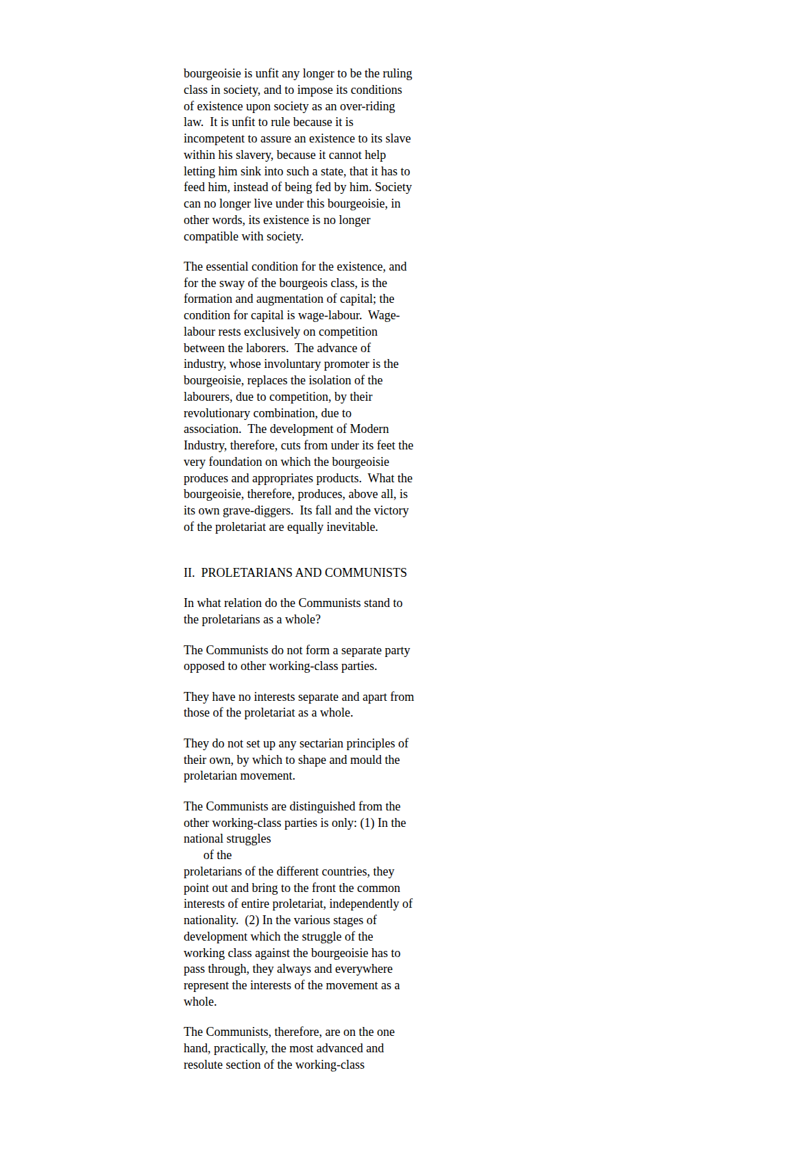bourgeoisie is unfit any longer to be the ruling class in society, and to impose its conditions of existence upon society as an over-riding law. It is unfit to rule because it is incompetent to assure an existence to its slave within his slavery, because it cannot help letting him sink into such a state, that it has to feed him, instead of being fed by him. Society can no longer live under this bourgeoisie, in other words, its existence is no longer compatible with society.
The essential condition for the existence, and for the sway of the bourgeois class, is the formation and augmentation of capital; the condition for capital is wage-labour. Wage-labour rests exclusively on competition between the laborers. The advance of industry, whose involuntary promoter is the bourgeoisie, replaces the isolation of the labourers, due to competition, by their revolutionary combination, due to association. The development of Modern Industry, therefore, cuts from under its feet the very foundation on which the bourgeoisie produces and appropriates products. What the bourgeoisie, therefore, produces, above all, is its own grave-diggers. Its fall and the victory of the proletariat are equally inevitable.
II. PROLETARIANS AND COMMUNISTS
In what relation do the Communists stand to the proletarians as a whole?
The Communists do not form a separate party opposed to other working-class parties.
They have no interests separate and apart from those of the proletariat as a whole.
They do not set up any sectarian principles of their own, by which to shape and mould the proletarian movement.
The Communists are distinguished from the other working-class parties is only: (1) In the national struggles of the proletarians of the different countries, they point out and bring to the front the common interests of entire proletariat, independently of nationality. (2) In the various stages of development which the struggle of the working class against the bourgeoisie has to pass through, they always and everywhere represent the interests of the movement as a whole.
The Communists, therefore, are on the one hand, practically, the most advanced and resolute section of the working-class